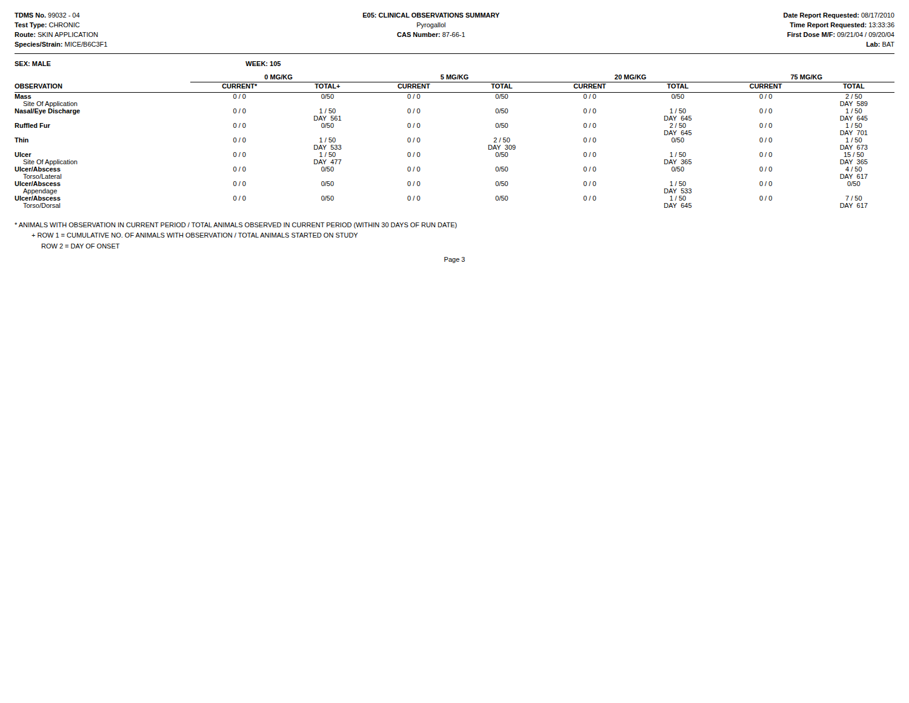| TDMS No. 99032 - 04 | E05: CLINICAL OBSERVATIONS SUMMARY | Date Report Requested: 08/17/2010 |
| Test Type: CHRONIC | Pyrogallol | Time Report Requested: 13:33:36 |
| Route: SKIN APPLICATION | CAS Number: 87-66-1 | First Dose M/F: 09/21/04 / 09/20/04 |
| Species/Strain: MICE/B6C3F1 | | Lab: BAT |
| SEX: MALE | WEEK: 105 | |
| | 0 MG/KG | 5 MG/KG | 20 MG/KG | 75 MG/KG |
| --- | --- | --- | --- | --- |
| OBSERVATION | CURRENT* | TOTAL+ | CURRENT | TOTAL | CURRENT | TOTAL | CURRENT | TOTAL |
| Mass Site Of Application | 0 / 0 | 0/50 | 0 / 0 | 0/50 | 0 / 0 | 0/50 | 0 / 0 | 2 / 50 DAY 589 |
| Nasal/Eye Discharge | 0 / 0 | 1 / 50 DAY 561 | 0 / 0 | 0/50 | 0 / 0 | 1 / 50 DAY 645 | 0 / 0 | 1 / 50 DAY 645 |
| Ruffled Fur | 0 / 0 | 0/50 | 0 / 0 | 0/50 | 0 / 0 | 2 / 50 DAY 645 | 0 / 0 | 1 / 50 DAY 701 |
| Thin | 0 / 0 | 1 / 50 DAY 533 | 0 / 0 | 2 / 50 DAY 309 | 0 / 0 | 0/50 | 0 / 0 | 1 / 50 DAY 673 |
| Ulcer Site Of Application | 0 / 0 | 1 / 50 DAY 477 | 0 / 0 | 0/50 | 0 / 0 | 1 / 50 DAY 365 | 0 / 0 | 15 / 50 DAY 365 |
| Ulcer/Abscess Torso/Lateral | 0 / 0 | 0/50 | 0 / 0 | 0/50 | 0 / 0 | 0/50 | 0 / 0 | 4 / 50 DAY 617 |
| Ulcer/Abscess Appendage | 0 / 0 | 0/50 | 0 / 0 | 0/50 | 0 / 0 | 1 / 50 DAY 533 | 0 / 0 | 0/50 |
| Ulcer/Abscess Torso/Dorsal | 0 / 0 | 0/50 | 0 / 0 | 0/50 | 0 / 0 | 1 / 50 DAY 645 | 0 / 0 | 7 / 50 DAY 617 |
* ANIMALS WITH OBSERVATION IN CURRENT PERIOD / TOTAL ANIMALS OBSERVED IN CURRENT PERIOD (WITHIN 30 DAYS OF RUN DATE)
+ ROW 1 = CUMULATIVE NO. OF ANIMALS WITH OBSERVATION / TOTAL ANIMALS STARTED ON STUDY
ROW 2 = DAY OF ONSET
Page 3